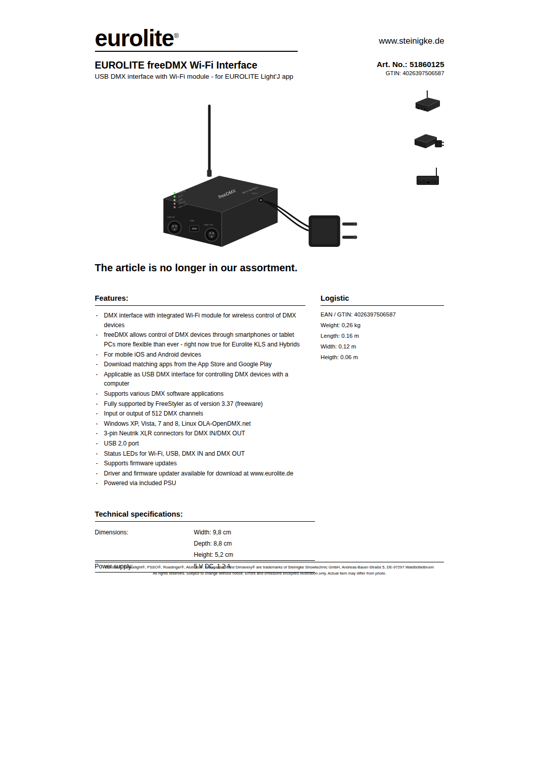eurolite®
www.steinigke.de
EUROLITE freeDMX Wi-Fi Interface
USB DMX interface with Wi-Fi module - for EUROLITE Light'J app
Art. No.: 51860125
GTIN: 4026397506587
freeDMX Wi-Fi Interface STATUS WI-FI USB DMX IN DMX OUT DMX IN USB DMX OUT 5V DC
The article is no longer in our assortment.
Features:
DMX interface with integrated Wi-Fi module for wireless control of DMX devices
freeDMX allows control of DMX devices through smartphones or tablet PCs more flexible than ever - right now true for Eurolite KLS and Hybrids
For mobile iOS and Android devices
Download matching apps from the App Store and Google Play
Applicable as USB DMX interface for controlling DMX devices with a computer
Supports various DMX software applications
Fully supported by FreeStyler as of version 3.37 (freeware)
Input or output of 512 DMX channels
Windows XP, Vista, 7 and 8, Linux OLA-OpenDMX.net
3-pin Neutrik XLR connectors for DMX IN/DMX OUT
USB 2.0 port
Status LEDs for Wi-Fi, USB, DMX IN and DMX OUT
Supports firmware updates
Driver and firmware updater available for download at www.eurolite.de
Powered via included PSU
Logistic
EAN / GTIN: 4026397506587
Weight: 0,26 kg
Length: 0.16 m
Width: 0.12 m
Heigth: 0.06 m
Technical specifications:
| Dimensions: | Width: 9,8 cm |
| | Depth: 8,8 cm |
| | Height: 5,2 cm |
| Power supply: | 5 V DC, 1.2 A |
Eurolite®, Futurelight®, PSSO®, Roadinger®, Alutruss®, Europalms® and Dimavery® are trademarks of Steinigke Showtechnic GmbH, Andreas-Bauer-Straße 5, DE-97297 Waldbüttelbrunn
All rights reserved. Subject to change without notice. Errors and omissions excepted.Illustration only. Actual item may differ from photo.